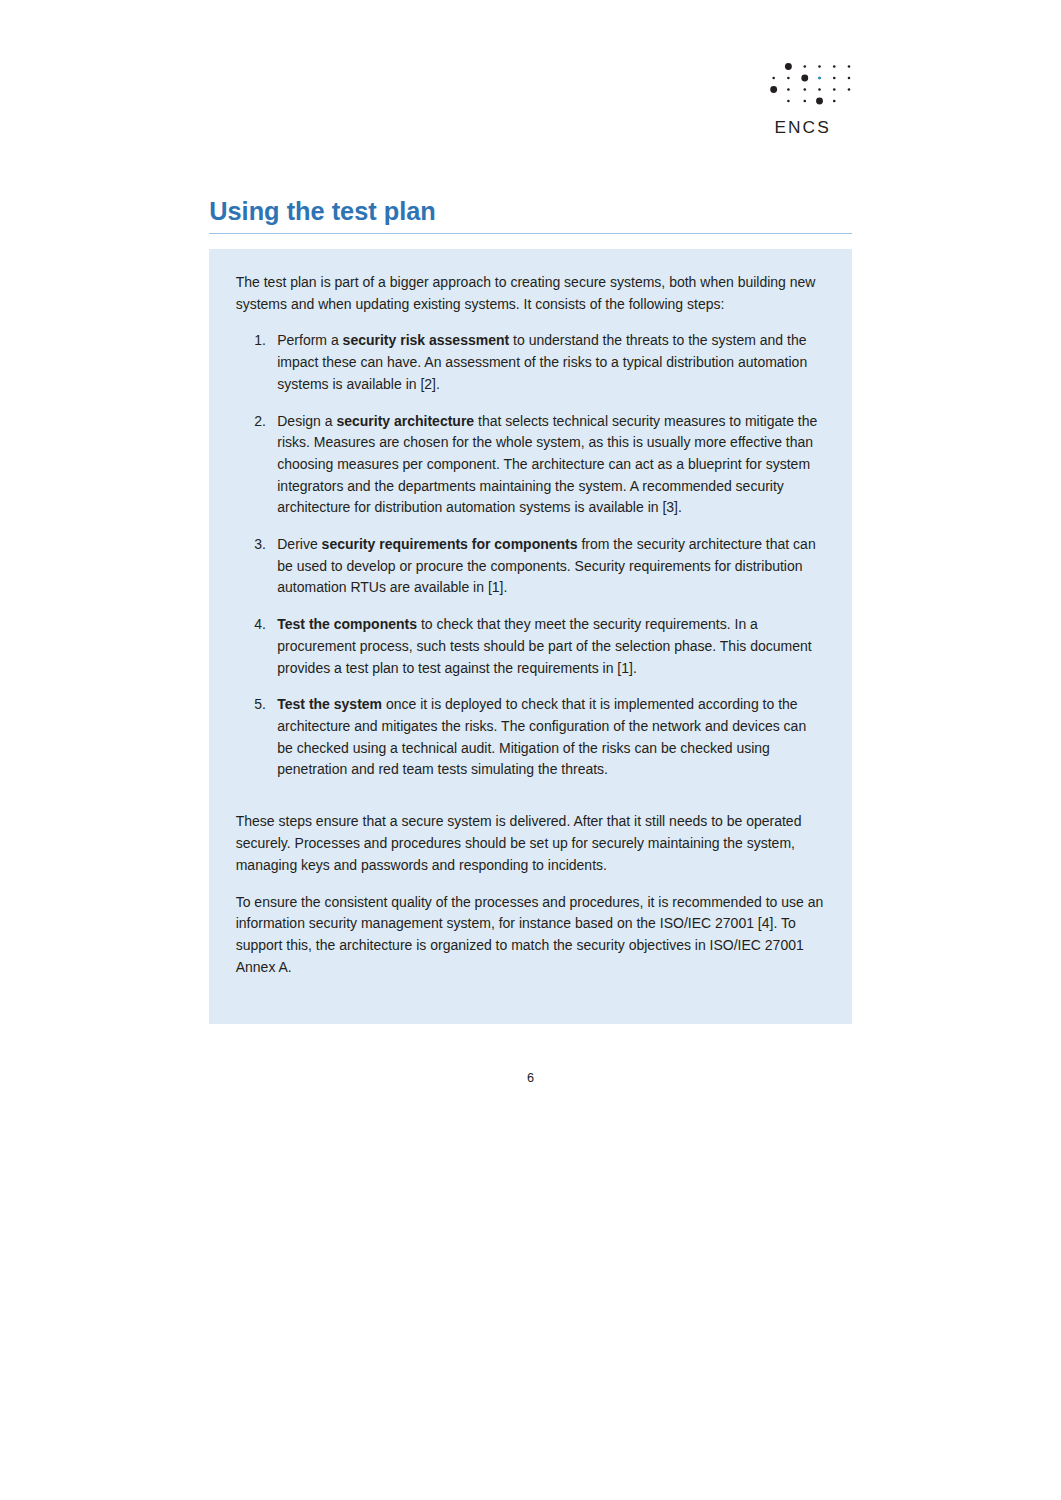ENCS
Using the test plan
The test plan is part of a bigger approach to creating secure systems, both when building new systems and when updating existing systems. It consists of the following steps:
Perform a security risk assessment to understand the threats to the system and the impact these can have. An assessment of the risks to a typical distribution automation systems is available in [2].
Design a security architecture that selects technical security measures to mitigate the risks. Measures are chosen for the whole system, as this is usually more effective than choosing measures per component. The architecture can act as a blueprint for system integrators and the departments maintaining the system. A recommended security architecture for distribution automation systems is available in [3].
Derive security requirements for components from the security architecture that can be used to develop or procure the components. Security requirements for distribution automation RTUs are available in [1].
Test the components to check that they meet the security requirements. In a procurement process, such tests should be part of the selection phase. This document provides a test plan to test against the requirements in [1].
Test the system once it is deployed to check that it is implemented according to the architecture and mitigates the risks. The configuration of the network and devices can be checked using a technical audit. Mitigation of the risks can be checked using penetration and red team tests simulating the threats.
These steps ensure that a secure system is delivered. After that it still needs to be operated securely. Processes and procedures should be set up for securely maintaining the system, managing keys and passwords and responding to incidents.
To ensure the consistent quality of the processes and procedures, it is recommended to use an information security management system, for instance based on the ISO/IEC 27001 [4]. To support this, the architecture is organized to match the security objectives in ISO/IEC 27001 Annex A.
6